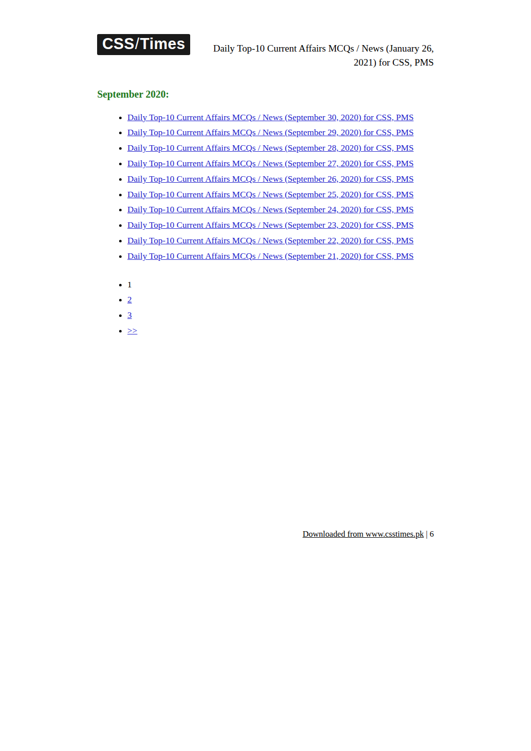CSS/Times
Daily Top-10 Current Affairs MCQs / News (January 26, 2021) for CSS, PMS
September 2020:
Daily Top-10 Current Affairs MCQs / News (September 30, 2020) for CSS, PMS
Daily Top-10 Current Affairs MCQs / News (September 29, 2020) for CSS, PMS
Daily Top-10 Current Affairs MCQs / News (September 28, 2020) for CSS, PMS
Daily Top-10 Current Affairs MCQs / News (September 27, 2020) for CSS, PMS
Daily Top-10 Current Affairs MCQs / News (September 26, 2020) for CSS, PMS
Daily Top-10 Current Affairs MCQs / News (September 25, 2020) for CSS, PMS
Daily Top-10 Current Affairs MCQs / News (September 24, 2020) for CSS, PMS
Daily Top-10 Current Affairs MCQs / News (September 23, 2020) for CSS, PMS
Daily Top-10 Current Affairs MCQs / News (September 22, 2020) for CSS, PMS
Daily Top-10 Current Affairs MCQs / News (September 21, 2020) for CSS, PMS
1
2
3
>>
Downloaded from www.csstimes.pk | 6